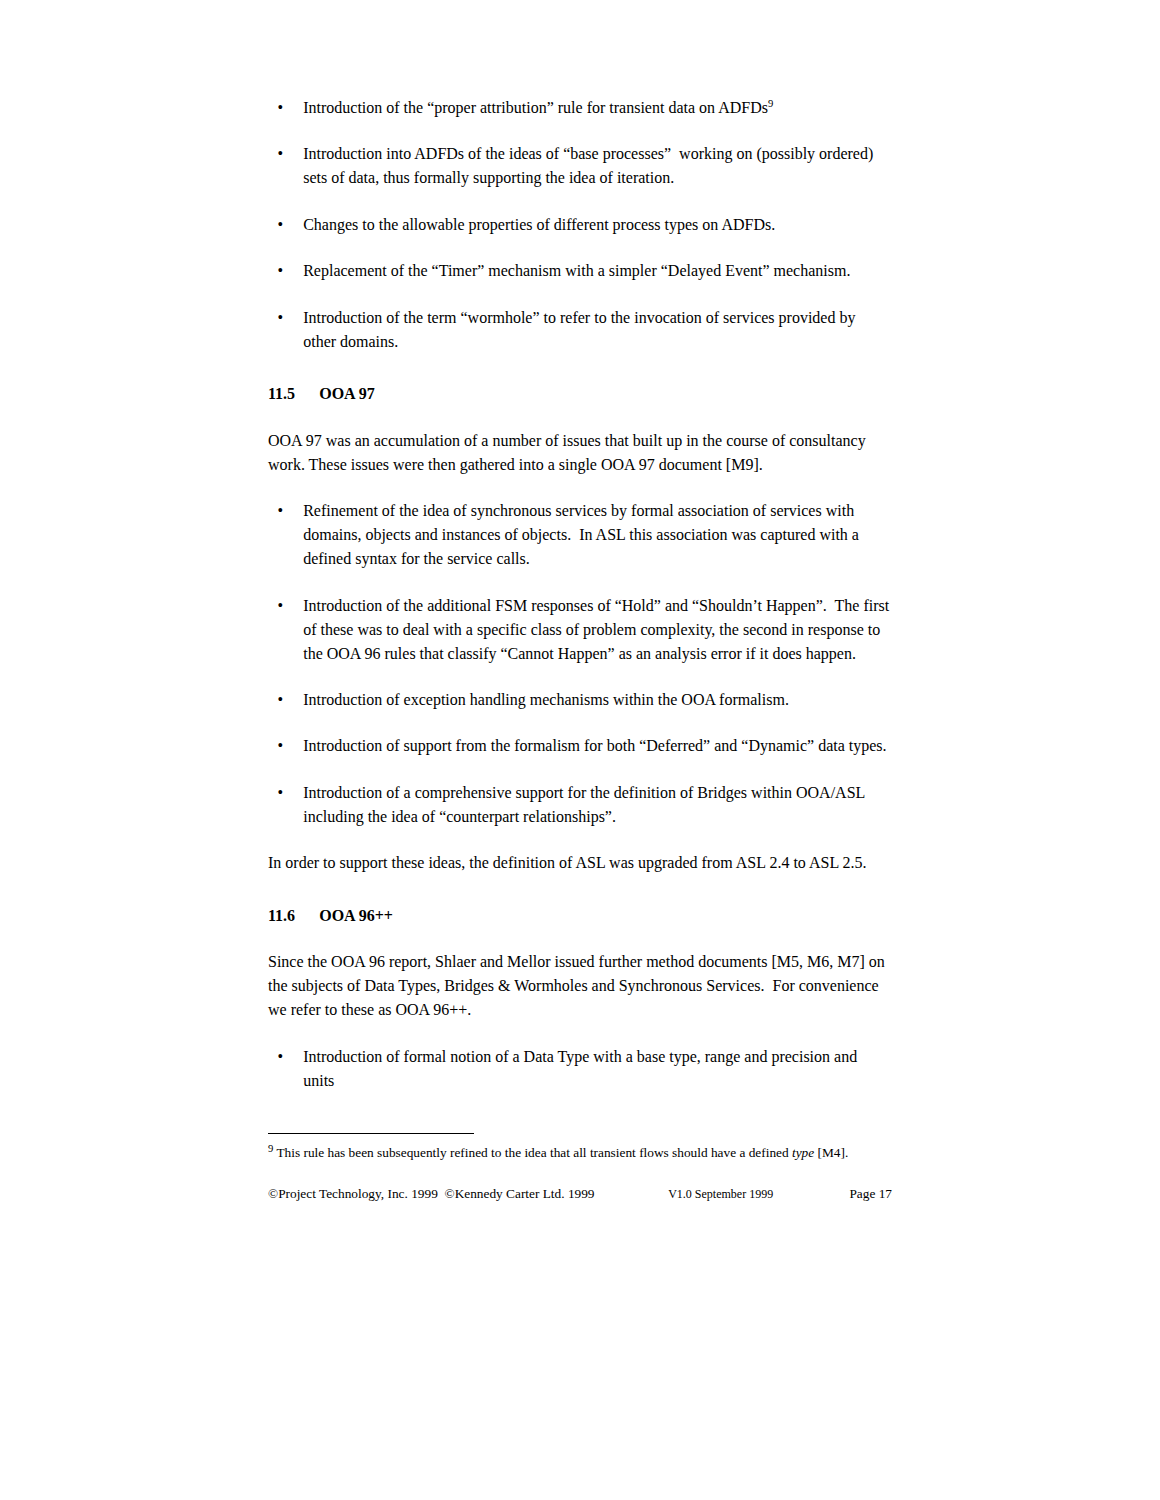Introduction of the “proper attribution” rule for transient data on ADFDs9
Introduction into ADFDs of the ideas of “base processes” working on (possibly ordered) sets of data, thus formally supporting the idea of iteration.
Changes to the allowable properties of different process types on ADFDs.
Replacement of the “Timer” mechanism with a simpler “Delayed Event” mechanism.
Introduction of the term “wormhole” to refer to the invocation of services provided by other domains.
11.5 OOA 97
OOA 97 was an accumulation of a number of issues that built up in the course of consultancy work. These issues were then gathered into a single OOA 97 document [M9].
Refinement of the idea of synchronous services by formal association of services with domains, objects and instances of objects. In ASL this association was captured with a defined syntax for the service calls.
Introduction of the additional FSM responses of “Hold” and “Shouldn’t Happen”. The first of these was to deal with a specific class of problem complexity, the second in response to the OOA 96 rules that classify “Cannot Happen” as an analysis error if it does happen.
Introduction of exception handling mechanisms within the OOA formalism.
Introduction of support from the formalism for both “Deferred” and “Dynamic” data types.
Introduction of a comprehensive support for the definition of Bridges within OOA/ASL including the idea of “counterpart relationships”.
In order to support these ideas, the definition of ASL was upgraded from ASL 2.4 to ASL 2.5.
11.6 OOA 96++
Since the OOA 96 report, Shlaer and Mellor issued further method documents [M5, M6, M7] on the subjects of Data Types, Bridges & Wormholes and Synchronous Services. For convenience we refer to these as OOA 96++.
Introduction of formal notion of a Data Type with a base type, range and precision and units
9 This rule has been subsequently refined to the idea that all transient flows should have a defined type [M4].
©Project Technology, Inc. 1999 ©Kennedy Carter Ltd. 1999 V1.0 September 1999 Page 17